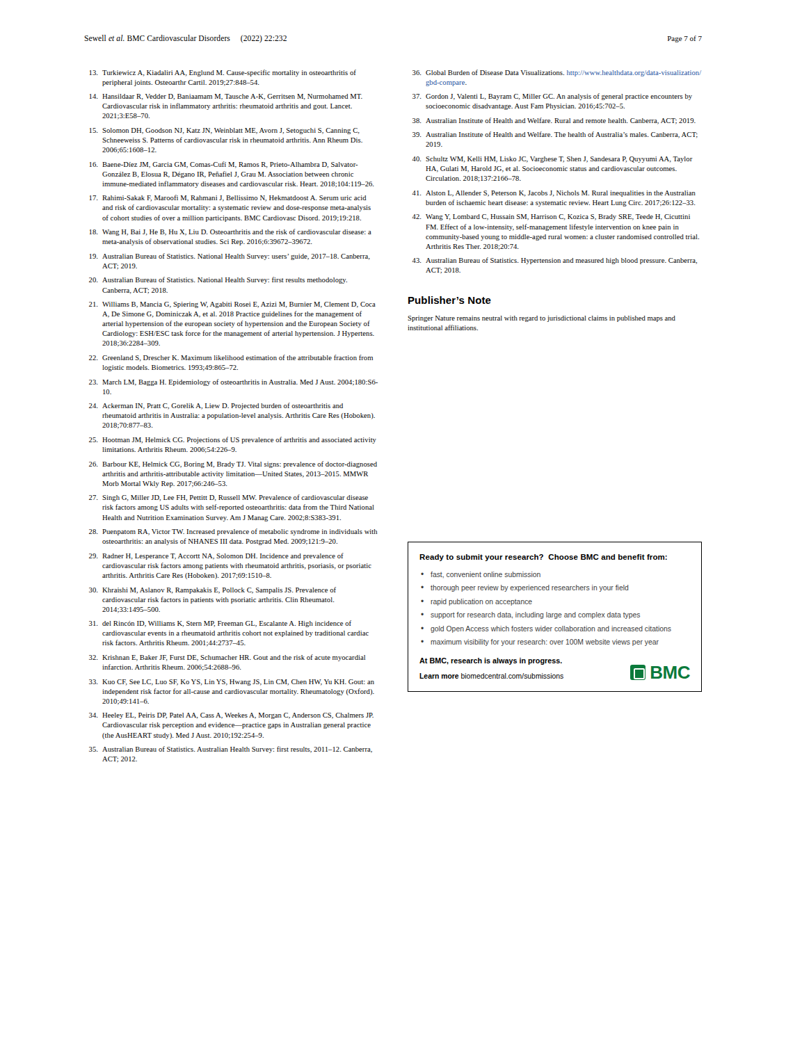Sewell et al. BMC Cardiovascular Disorders (2022) 22:232
Page 7 of 7
13. Turkiewicz A, Kiadaliri AA, Englund M. Cause-specific mortality in osteoarthritis of peripheral joints. Osteoarthr Cartil. 2019;27:848–54.
14. Hansildaar R, Vedder D, Baniaamam M, Tausche A-K, Gerritsen M, Nurmohamed MT. Cardiovascular risk in inflammatory arthritis: rheumatoid arthritis and gout. Lancet. 2021;3:E58–70.
15. Solomon DH, Goodson NJ, Katz JN, Weinblatt ME, Avorn J, Setoguchi S, Canning C, Schneeweiss S. Patterns of cardiovascular risk in rheumatoid arthritis. Ann Rheum Dis. 2006;65:1608–12.
16. Baene-Díez JM, Garcia GM, Comas-Cufí M, Ramos R, Prieto-Alhambra D, Salvator-González B, Elosua R, Dégano IR, Peñafiel J, Grau M. Association between chronic immune-mediated inflammatory diseases and cardiovascular risk. Heart. 2018;104:119–26.
17. Rahimi-Sakak F, Maroofi M, Rahmani J, Bellissimo N, Hekmatdoost A. Serum uric acid and risk of cardiovascular mortality: a systematic review and dose-response meta-analysis of cohort studies of over a million participants. BMC Cardiovasc Disord. 2019;19:218.
18. Wang H, Bai J, He B, Hu X, Liu D. Osteoarthritis and the risk of cardiovascular disease: a meta-analysis of observational studies. Sci Rep. 2016;6:39672–39672.
19. Australian Bureau of Statistics. National Health Survey: users’ guide, 2017–18. Canberra, ACT; 2019.
20. Australian Bureau of Statistics. National Health Survey: first results methodology. Canberra, ACT; 2018.
21. Williams B, Mancia G, Spiering W, Agabiti Rosei E, Azizi M, Burnier M, Clement D, Coca A, De Simone G, Dominiczak A, et al. 2018 Practice guidelines for the management of arterial hypertension of the european society of hypertension and the European Society of Cardiology: ESH/ESC task force for the management of arterial hypertension. J Hypertens. 2018;36:2284–309.
22. Greenland S, Drescher K. Maximum likelihood estimation of the attributable fraction from logistic models. Biometrics. 1993;49:865–72.
23. March LM, Bagga H. Epidemiology of osteoarthritis in Australia. Med J Aust. 2004;180:S6-10.
24. Ackerman IN, Pratt C, Gorelik A, Liew D. Projected burden of osteoarthritis and rheumatoid arthritis in Australia: a population-level analysis. Arthritis Care Res (Hoboken). 2018;70:877–83.
25. Hootman JM, Helmick CG. Projections of US prevalence of arthritis and associated activity limitations. Arthritis Rheum. 2006;54:226–9.
26. Barbour KE, Helmick CG, Boring M, Brady TJ. Vital signs: prevalence of doctor-diagnosed arthritis and arthritis-attributable activity limitation—United States, 2013–2015. MMWR Morb Mortal Wkly Rep. 2017;66:246–53.
27. Singh G, Miller JD, Lee FH, Pettitt D, Russell MW. Prevalence of cardiovascular disease risk factors among US adults with self-reported osteoarthritis: data from the Third National Health and Nutrition Examination Survey. Am J Manag Care. 2002;8:S383-391.
28. Puenpatom RA, Victor TW. Increased prevalence of metabolic syndrome in individuals with osteoarthritis: an analysis of NHANES III data. Postgrad Med. 2009;121:9–20.
29. Radner H, Lesperance T, Accortt NA, Solomon DH. Incidence and prevalence of cardiovascular risk factors among patients with rheumatoid arthritis, psoriasis, or psoriatic arthritis. Arthritis Care Res (Hoboken). 2017;69:1510–8.
30. Khraishi M, Aslanov R, Rampakakis E, Pollock C, Sampalis JS. Prevalence of cardiovascular risk factors in patients with psoriatic arthritis. Clin Rheumatol. 2014;33:1495–500.
31. del Rincón ID, Williams K, Stern MP, Freeman GL, Escalante A. High incidence of cardiovascular events in a rheumatoid arthritis cohort not explained by traditional cardiac risk factors. Arthritis Rheum. 2001;44:2737–45.
32. Krishnan E, Baker JF, Furst DE, Schumacher HR. Gout and the risk of acute myocardial infarction. Arthritis Rheum. 2006;54:2688–96.
33. Kuo CF, See LC, Luo SF, Ko YS, Lin YS, Hwang JS, Lin CM, Chen HW, Yu KH. Gout: an independent risk factor for all-cause and cardiovascular mortality. Rheumatology (Oxford). 2010;49:141–6.
34. Heeley EL, Peiris DP, Patel AA, Cass A, Weekes A, Morgan C, Anderson CS, Chalmers JP. Cardiovascular risk perception and evidence—practice gaps in Australian general practice (the AusHEART study). Med J Aust. 2010;192:254–9.
35. Australian Bureau of Statistics. Australian Health Survey: first results, 2011–12. Canberra, ACT; 2012.
36. Global Burden of Disease Data Visualizations. http://www.healthdata.org/data-visualization/gbd-compare.
37. Gordon J, Valenti L, Bayram C, Miller GC. An analysis of general practice encounters by socioeconomic disadvantage. Aust Fam Physician. 2016;45:702–5.
38. Australian Institute of Health and Welfare. Rural and remote health. Canberra, ACT; 2019.
39. Australian Institute of Health and Welfare. The health of Australia’s males. Canberra, ACT; 2019.
40. Schultz WM, Kelli HM, Lisko JC, Varghese T, Shen J, Sandesara P, Quyyumi AA, Taylor HA, Gulati M, Harold JG, et al. Socioeconomic status and cardiovascular outcomes. Circulation. 2018;137:2166–78.
41. Alston L, Allender S, Peterson K, Jacobs J, Nichols M. Rural inequalities in the Australian burden of ischaemic heart disease: a systematic review. Heart Lung Circ. 2017;26:122–33.
42. Wang Y, Lombard C, Hussain SM, Harrison C, Kozica S, Brady SRE, Teede H, Cicuttini FM. Effect of a low-intensity, self-management lifestyle intervention on knee pain in community-based young to middle-aged rural women: a cluster randomised controlled trial. Arthritis Res Ther. 2018;20:74.
43. Australian Bureau of Statistics. Hypertension and measured high blood pressure. Canberra, ACT; 2018.
Publisher’s Note
Springer Nature remains neutral with regard to jurisdictional claims in published maps and institutional affiliations.
Ready to submit your research? Choose BMC and benefit from:
fast, convenient online submission
thorough peer review by experienced researchers in your field
rapid publication on acceptance
support for research data, including large and complex data types
gold Open Access which fosters wider collaboration and increased citations
maximum visibility for your research: over 100M website views per year
At BMC, research is always in progress. Learn more biomedcentral.com/submissions
BMC